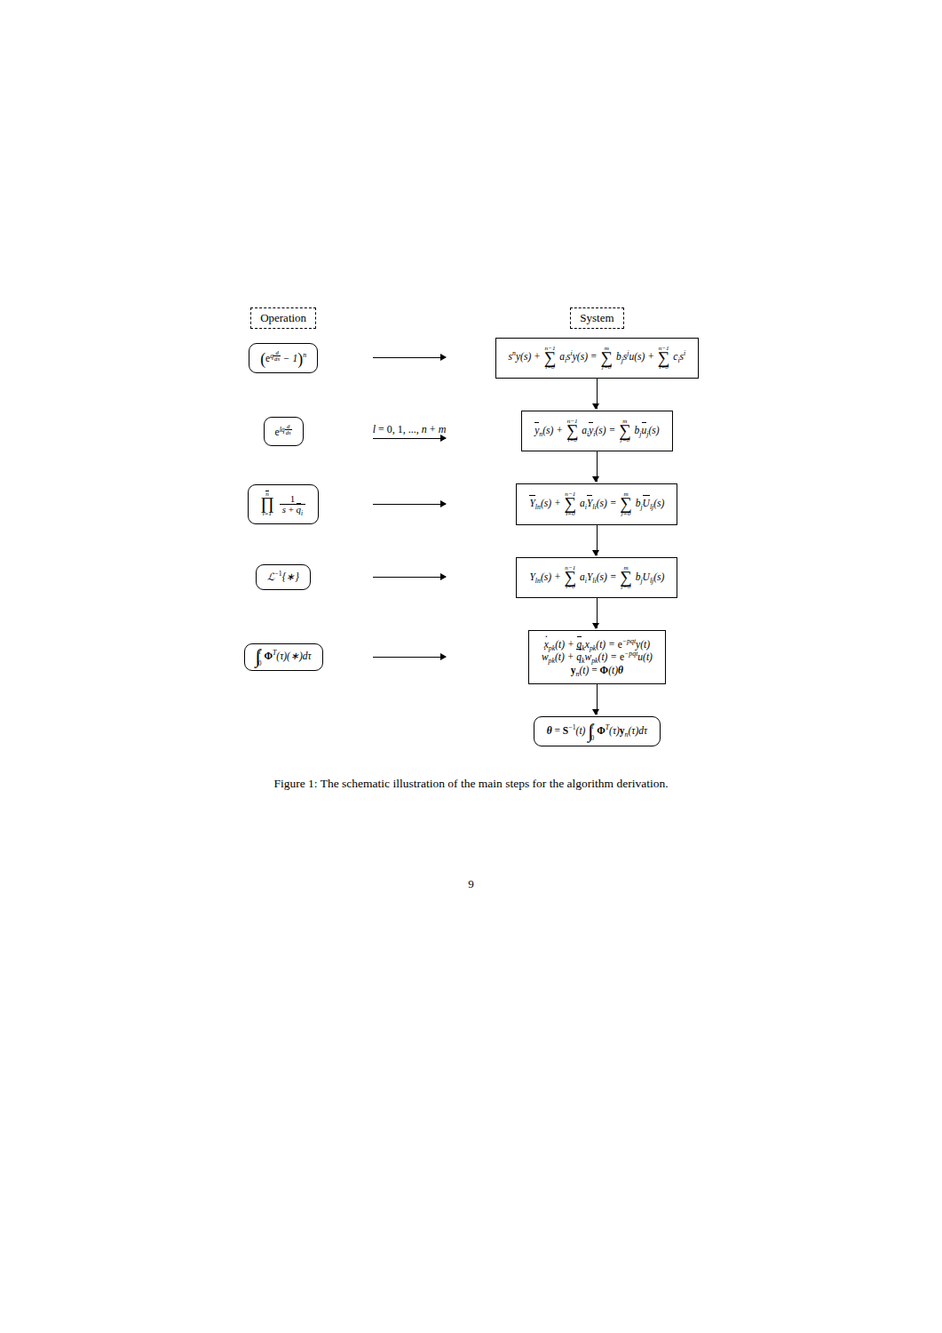| Operation | | System |
| ( e q d ds − 1 ) n | | s n y(s) + n−1 ∑ i=0 a i s i y(s) = m ∑ j=0 b j s j u(s) + n−1 ∑ i=0 c i s i |
| e lq d ds | l = 0, 1, ..., n + m | y n (s) + n−1 ∑ i=0 a i y i (s) = m ∑ j=0 b j u j (s) |
| n ∏ i=1 1 s + q i | | Y ln (s) + n−1 ∑ i=0 a i Y li (s) = m ∑ j=0 b j U lj (s) |
| ℒ −1 {∗} | | Y ln (s) + n−1 ∑ i=0 a i Y li (s) = m ∑ j=0 b j U lj (s) |
| t ∫ 0 Φ T (τ)(∗)dτ | | x pk (t) + q k x pk (t) = e −pqt y(t) w pk (t) + q k w pk (t) = e −pqt u(t) y n (t) = Φ (t) θ |
| | | θ = S −1 (t) t ∫ 0 Φ T (τ) y n (τ)dτ |
Figure 1: The schematic illustration of the main steps for the algorithm derivation.
9